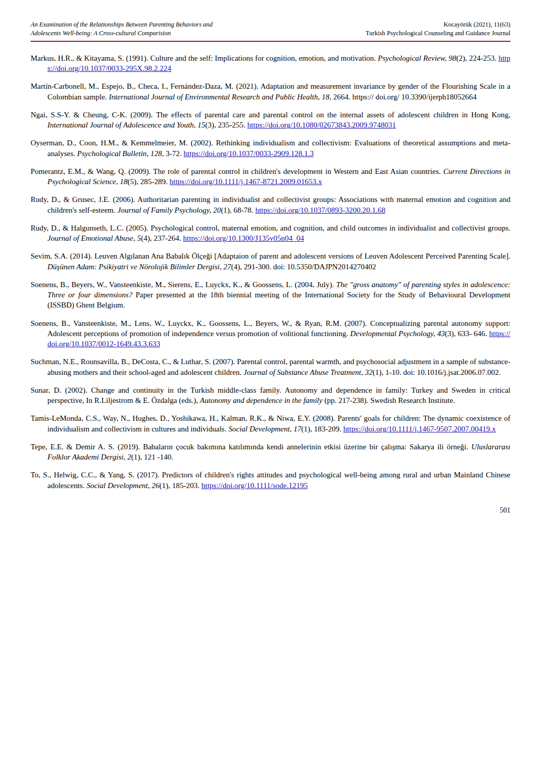An Examination of the Relationships Between Parenting Behaviors and
Adolescents Well-being: A Cross-cultural Comparision
Kocayörük (2021), 11(63)
Turkish Psychological Counseling and Guidance Journal
Markus, H.R., & Kitayama, S. (1991). Culture and the self: Implications for cognition, emotion, and motivation. Psychological Review, 98(2), 224-253. https://doi.org/10.1037/0033-295X.98.2.224
Martín-Carbonell, M., Espejo, B., Checa, I., Fernández-Daza, M. (2021). Adaptation and measurement invariance by gender of the Flourishing Scale in a Colombian sample. International Journal of Environmental Research and Public Health, 18, 2664. https:// doi.org/ 10.3390/ijerph18052664
Ngai, S.S-Y. & Cheung, C-K. (2009). The effects of parental care and parental control on the internal assets of adolescent children in Hong Kong, International Journal of Adolescence and Youth, 15(3), 235-255. https://doi.org/10.1080/02673843.2009.9748031
Oyserman, D., Coon, H.M., & Kemmelmeier, M. (2002). Rethinking individualism and collectivism: Evaluations of theoretical assumptions and meta-analyses. Psychological Bulletin, 128, 3-72. https://doi.org/10.1037/0033-2909.128.1.3
Pomerantz, E.M., & Wang, Q. (2009). The role of parental control in children's development in Western and East Asian countries. Current Directions in Psychological Science, 18(5), 285-289. https://doi.org/10.1111/j.1467-8721.2009.01653.x
Rudy, D., & Grusec, J.E. (2006). Authoritarian parenting in individualist and collectivist groups: Associations with maternal emotion and cognition and children's self-esteem. Journal of Family Psychology, 20(1), 68-78. https://doi.org/10.1037/0893-3200.20.1.68
Rudy, D., & Halgunseth, L.C. (2005). Psychological control, maternal emotion, and cognition, and child outcomes in individualist and collectivist groups. Journal of Emotional Abuse, 5(4), 237-264. https://doi.org/10.1300/J135v05n04_04
Sevim, S.A. (2014). Leuven Algılanan Ana Babalık Ölçeği [Adaptaion of parent and adolescent versions of Leuven Adolescent Perceived Parenting Scale]. Düşünen Adam: Psikiyatri ve Nörolojik Bilimler Dergisi, 27(4), 291-300. doi: 10.5350/DAJPN2014270402
Soenens, B., Beyers, W., Vansteenkiste, M., Sierens, E., Luyckx, K., & Goossens, L. (2004, July). The "gross anatomy" of parenting styles in adolescence: Three or four dimensions? Paper presented at the 18th biennial meeting of the International Society for the Study of Behavioural Development (ISSBD) Ghent Belgium.
Soenens, B., Vansteenkiste, M., Lens, W., Luyckx, K., Goossens, L., Beyers, W., & Ryan, R.M. (2007). Conceptualizing parental autonomy support: Adolescent perceptions of promotion of independence versus promotion of volitional functioning. Developmental Psychology, 43(3), 633- 646. https://doi.org/10.1037/0012-1649.43.3.633
Suchman, N.E., Rounsavilla, B., DeCosta, C., & Luthar, S. (2007). Parental control, parental warmth, and psychosocial adjustment in a sample of substance-abusing mothers and their school-aged and adolescent children. Journal of Substance Abuse Treatment, 32(1), 1-10. doi: 10.1016/j.jsat.2006.07.002.
Sunar, D. (2002). Change and continuity in the Turkish middle-class family. Autonomy and dependence in family: Turkey and Sweden in critical perspective, In R.Liljestrom & E. Özdalga (eds.), Autonomy and dependence in the family (pp. 217-238). Swedish Research Institute.
Tamis-LeMonda, C.S., Way, N., Hughes, D., Yoshikawa, H., Kalman, R.K., & Niwa, E.Y. (2008). Parents' goals for children: The dynamic coexistence of individualism and collectivism in cultures and individuals. Social Development, 17(1), 183-209. https://doi.org/10.1111/j.1467-9507.2007.00419.x
Tepe, E.E. & Demir A. S. (2019). Babaların çocuk bakımına katılımında kendi annelerinin etkisi üzerine bir çalışma: Sakarya ili örneği. Uluslararası Folklor Akademi Dergisi, 2(1), 121 -140.
To, S., Helwig, C.C., & Yang, S. (2017). Predictors of children's rights attitudes and psychological well-being among rural and urban Mainland Chinese adolescents. Social Development, 26(1), 185-203. https://doi.org/10.1111/sode.12195
501